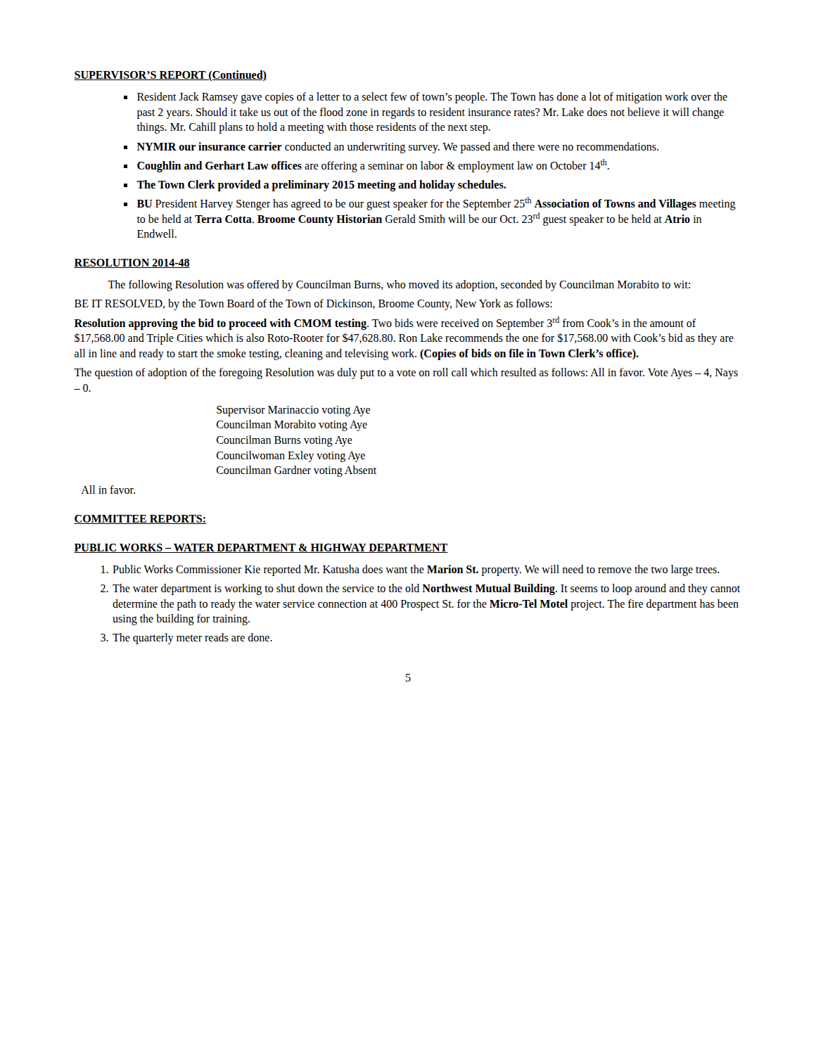SUPERVISOR’S REPORT (Continued)
Resident Jack Ramsey gave copies of a letter to a select few of town’s people. The Town has done a lot of mitigation work over the past 2 years. Should it take us out of the flood zone in regards to resident insurance rates? Mr. Lake does not believe it will change things. Mr. Cahill plans to hold a meeting with those residents of the next step.
NYMIR our insurance carrier conducted an underwriting survey. We passed and there were no recommendations.
Coughlin and Gerhart Law offices are offering a seminar on labor & employment law on October 14th.
The Town Clerk provided a preliminary 2015 meeting and holiday schedules.
BU President Harvey Stenger has agreed to be our guest speaker for the September 25th Association of Towns and Villages meeting to be held at Terra Cotta. Broome County Historian Gerald Smith will be our Oct. 23rd guest speaker to be held at Atrio in Endwell.
RESOLUTION 2014-48
The following Resolution was offered by Councilman Burns, who moved its adoption, seconded by Councilman Morabito to wit:
BE IT RESOLVED, by the Town Board of the Town of Dickinson, Broome County, New York as follows:
Resolution approving the bid to proceed with CMOM testing. Two bids were received on September 3rd from Cook’s in the amount of $17,568.00 and Triple Cities which is also Roto-Rooter for $47,628.80. Ron Lake recommends the one for $17,568.00 with Cook’s bid as they are all in line and ready to start the smoke testing, cleaning and televising work. (Copies of bids on file in Town Clerk’s office).
The question of adoption of the foregoing Resolution was duly put to a vote on roll call which resulted as follows: All in favor. Vote Ayes – 4, Nays – 0.
Supervisor Marinaccio voting Aye
Councilman Morabito voting Aye
Councilman Burns voting Aye
Councilwoman Exley voting Aye
Councilman Gardner voting Absent
All in favor.
COMMITTEE REPORTS:
PUBLIC WORKS – WATER DEPARTMENT & HIGHWAY DEPARTMENT
Public Works Commissioner Kie reported Mr. Katusha does want the Marion St. property. We will need to remove the two large trees.
The water department is working to shut down the service to the old Northwest Mutual Building. It seems to loop around and they cannot determine the path to ready the water service connection at 400 Prospect St. for the Micro-Tel Motel project. The fire department has been using the building for training.
The quarterly meter reads are done.
5